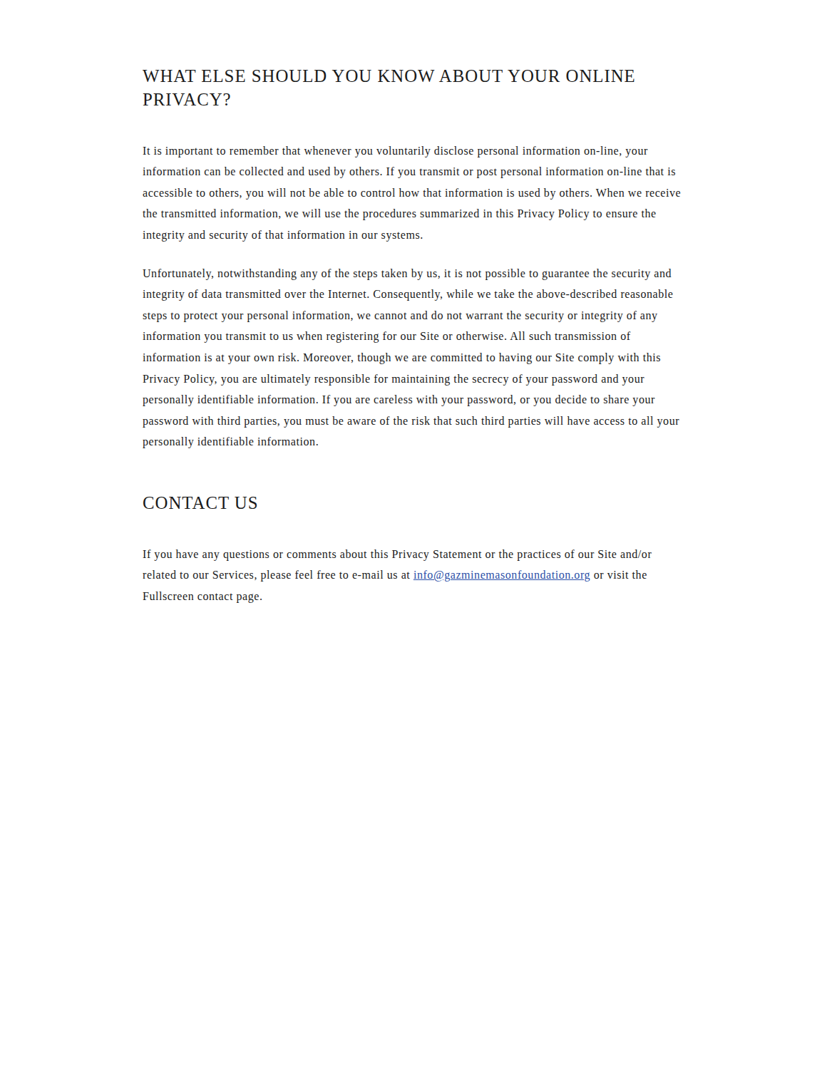WHAT ELSE SHOULD YOU KNOW ABOUT YOUR ONLINE PRIVACY?
It is important to remember that whenever you voluntarily disclose personal information on-line, your information can be collected and used by others. If you transmit or post personal information on-line that is accessible to others, you will not be able to control how that information is used by others. When we receive the transmitted information, we will use the procedures summarized in this Privacy Policy to ensure the integrity and security of that information in our systems.
Unfortunately, notwithstanding any of the steps taken by us, it is not possible to guarantee the security and integrity of data transmitted over the Internet. Consequently, while we take the above-described reasonable steps to protect your personal information, we cannot and do not warrant the security or integrity of any information you transmit to us when registering for our Site or otherwise. All such transmission of information is at your own risk. Moreover, though we are committed to having our Site comply with this Privacy Policy, you are ultimately responsible for maintaining the secrecy of your password and your personally identifiable information. If you are careless with your password, or you decide to share your password with third parties, you must be aware of the risk that such third parties will have access to all your personally identifiable information.
CONTACT US
If you have any questions or comments about this Privacy Statement or the practices of our Site and/or related to our Services, please feel free to e-mail us at info@gazminemasonfoundation.org or visit the Fullscreen contact page.